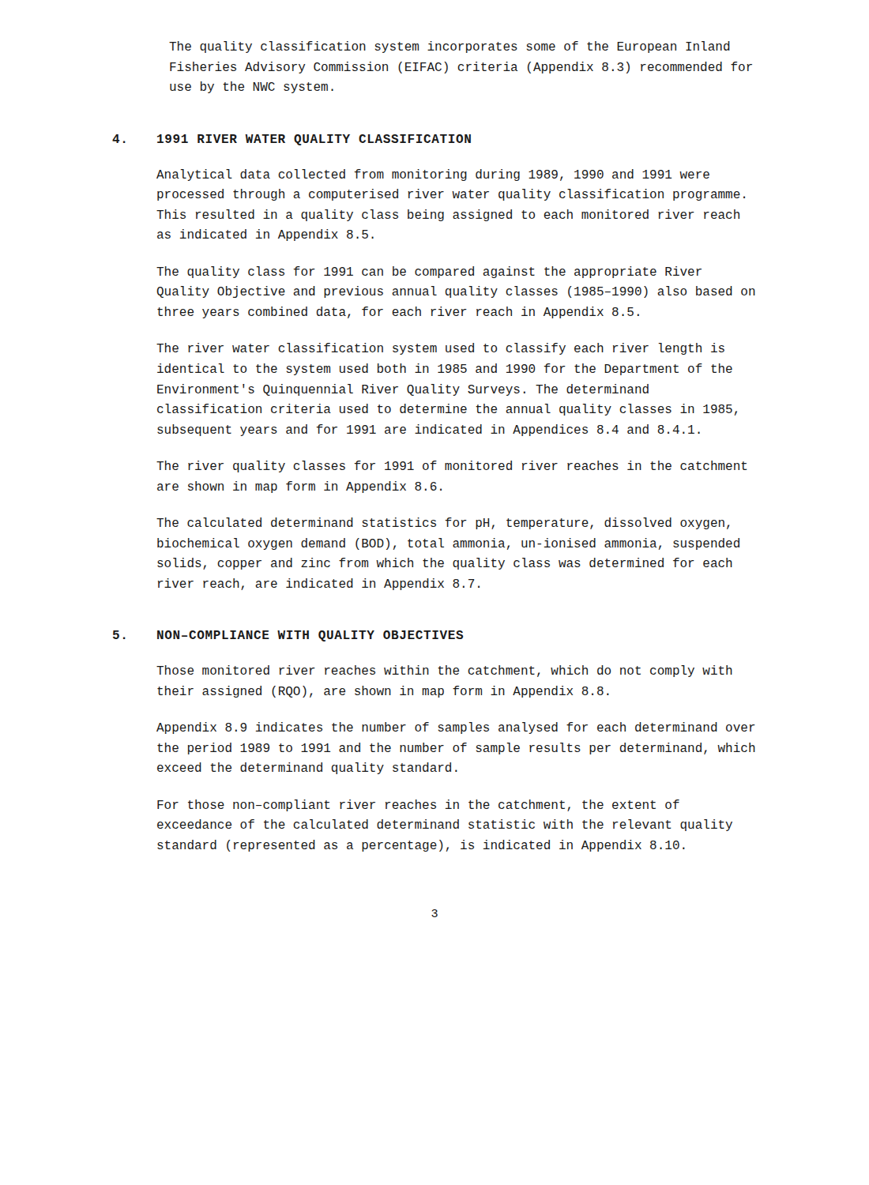The quality classification system incorporates some of the European Inland Fisheries Advisory Commission (EIFAC) criteria (Appendix 8.3) recommended for use by the NWC system.
4. 1991 River Water Quality Classification
Analytical data collected from monitoring during 1989, 1990 and 1991 were processed through a computerised river water quality classification programme. This resulted in a quality class being assigned to each monitored river reach as indicated in Appendix 8.5.
The quality class for 1991 can be compared against the appropriate River Quality Objective and previous annual quality classes (1985–1990) also based on three years combined data, for each river reach in Appendix 8.5.
The river water classification system used to classify each river length is identical to the system used both in 1985 and 1990 for the Department of the Environment's Quinquennial River Quality Surveys. The determinand classification criteria used to determine the annual quality classes in 1985, subsequent years and for 1991 are indicated in Appendices 8.4 and 8.4.1.
The river quality classes for 1991 of monitored river reaches in the catchment are shown in map form in Appendix 8.6.
The calculated determinand statistics for pH, temperature, dissolved oxygen, biochemical oxygen demand (BOD), total ammonia, un-ionised ammonia, suspended solids, copper and zinc from which the quality class was determined for each river reach, are indicated in Appendix 8.7.
5. Non–Compliance with Quality Objectives
Those monitored river reaches within the catchment, which do not comply with their assigned (RQO), are shown in map form in Appendix 8.8.
Appendix 8.9 indicates the number of samples analysed for each determinand over the period 1989 to 1991 and the number of sample results per determinand, which exceed the determinand quality standard.
For those non–compliant river reaches in the catchment, the extent of exceedance of the calculated determinand statistic with the relevant quality standard (represented as a percentage), is indicated in Appendix 8.10.
3